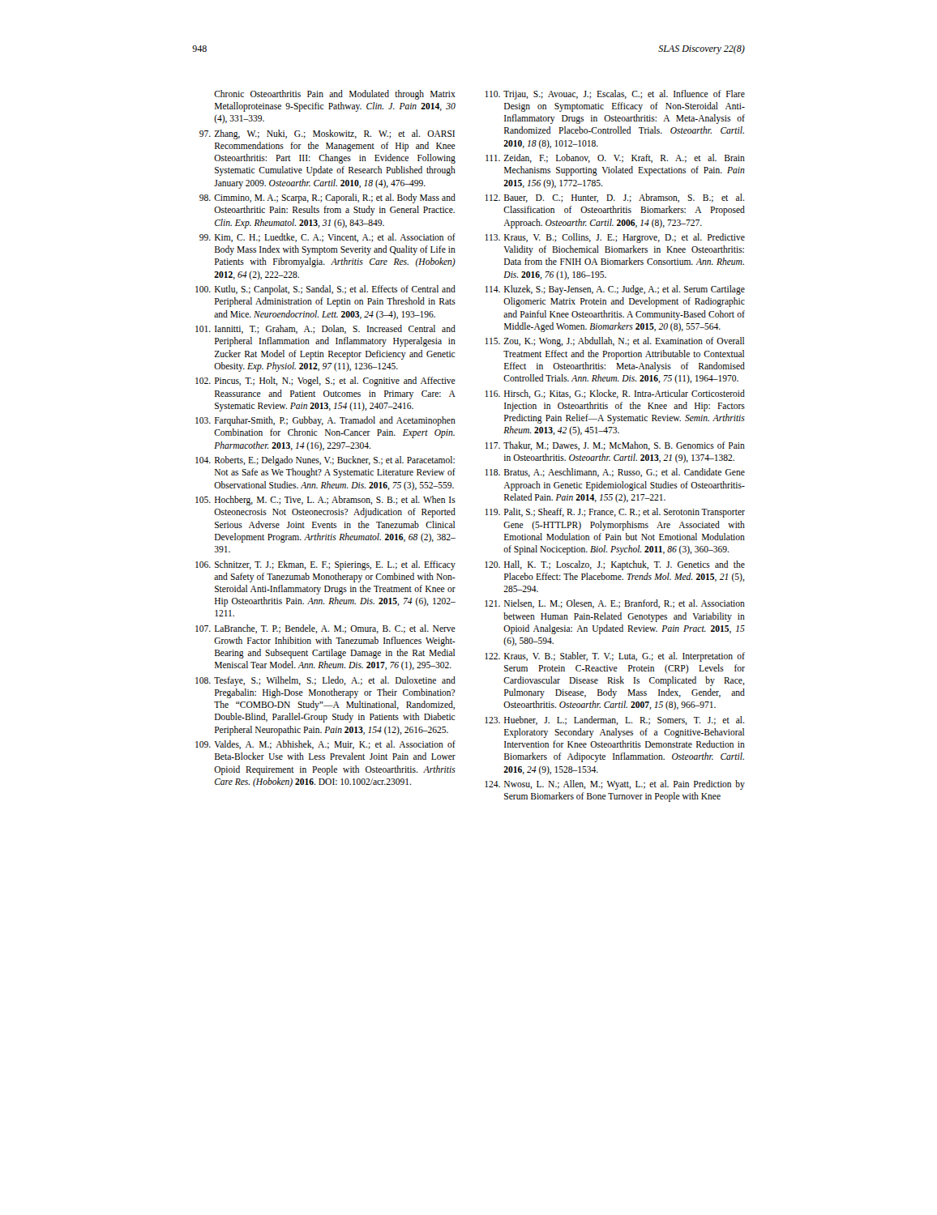948 SLAS Discovery 22(8)
Chronic Osteoarthritis Pain and Modulated through Matrix Metalloproteinase 9-Specific Pathway. Clin. J. Pain 2014, 30 (4), 331–339.
97. Zhang, W.; Nuki, G.; Moskowitz, R. W.; et al. OARSI Recommendations for the Management of Hip and Knee Osteoarthritis: Part III: Changes in Evidence Following Systematic Cumulative Update of Research Published through January 2009. Osteoarthr. Cartil. 2010, 18 (4), 476–499.
98. Cimmino, M. A.; Scarpa, R.; Caporali, R.; et al. Body Mass and Osteoarthritic Pain: Results from a Study in General Practice. Clin. Exp. Rheumatol. 2013, 31 (6), 843–849.
99. Kim, C. H.; Luedtke, C. A.; Vincent, A.; et al. Association of Body Mass Index with Symptom Severity and Quality of Life in Patients with Fibromyalgia. Arthritis Care Res. (Hoboken) 2012, 64 (2), 222–228.
100. Kutlu, S.; Canpolat, S.; Sandal, S.; et al. Effects of Central and Peripheral Administration of Leptin on Pain Threshold in Rats and Mice. Neuroendocrinol. Lett. 2003, 24 (3–4), 193–196.
101. Iannitti, T.; Graham, A.; Dolan, S. Increased Central and Peripheral Inflammation and Inflammatory Hyperalgesia in Zucker Rat Model of Leptin Receptor Deficiency and Genetic Obesity. Exp. Physiol. 2012, 97 (11), 1236–1245.
102. Pincus, T.; Holt, N.; Vogel, S.; et al. Cognitive and Affective Reassurance and Patient Outcomes in Primary Care: A Systematic Review. Pain 2013, 154 (11), 2407–2416.
103. Farquhar-Smith, P.; Gubbay, A. Tramadol and Acetaminophen Combination for Chronic Non-Cancer Pain. Expert Opin. Pharmacother. 2013, 14 (16), 2297–2304.
104. Roberts, E.; Delgado Nunes, V.; Buckner, S.; et al. Paracetamol: Not as Safe as We Thought? A Systematic Literature Review of Observational Studies. Ann. Rheum. Dis. 2016, 75 (3), 552–559.
105. Hochberg, M. C.; Tive, L. A.; Abramson, S. B.; et al. When Is Osteonecrosis Not Osteonecrosis? Adjudication of Reported Serious Adverse Joint Events in the Tanezumab Clinical Development Program. Arthritis Rheumatol. 2016, 68 (2), 382–391.
106. Schnitzer, T. J.; Ekman, E. F.; Spierings, E. L.; et al. Efficacy and Safety of Tanezumab Monotherapy or Combined with Non-Steroidal Anti-Inflammatory Drugs in the Treatment of Knee or Hip Osteoarthritis Pain. Ann. Rheum. Dis. 2015, 74 (6), 1202–1211.
107. LaBranche, T. P.; Bendele, A. M.; Omura, B. C.; et al. Nerve Growth Factor Inhibition with Tanezumab Influences Weight-Bearing and Subsequent Cartilage Damage in the Rat Medial Meniscal Tear Model. Ann. Rheum. Dis. 2017, 76 (1), 295–302.
108. Tesfaye, S.; Wilhelm, S.; Lledo, A.; et al. Duloxetine and Pregabalin: High-Dose Monotherapy or Their Combination? The “COMBO-DN Study”—A Multinational, Randomized, Double-Blind, Parallel-Group Study in Patients with Diabetic Peripheral Neuropathic Pain. Pain 2013, 154 (12), 2616–2625.
109. Valdes, A. M.; Abhishek, A.; Muir, K.; et al. Association of Beta-Blocker Use with Less Prevalent Joint Pain and Lower Opioid Requirement in People with Osteoarthritis. Arthritis Care Res. (Hoboken) 2016. DOI: 10.1002/acr.23091.
110. Trijau, S.; Avouac, J.; Escalas, C.; et al. Influence of Flare Design on Symptomatic Efficacy of Non-Steroidal Anti-Inflammatory Drugs in Osteoarthritis: A Meta-Analysis of Randomized Placebo-Controlled Trials. Osteoarthr. Cartil. 2010, 18 (8), 1012–1018.
111. Zeidan, F.; Lobanov, O. V.; Kraft, R. A.; et al. Brain Mechanisms Supporting Violated Expectations of Pain. Pain 2015, 156 (9), 1772–1785.
112. Bauer, D. C.; Hunter, D. J.; Abramson, S. B.; et al. Classification of Osteoarthritis Biomarkers: A Proposed Approach. Osteoarthr. Cartil. 2006, 14 (8), 723–727.
113. Kraus, V. B.; Collins, J. E.; Hargrove, D.; et al. Predictive Validity of Biochemical Biomarkers in Knee Osteoarthritis: Data from the FNIH OA Biomarkers Consortium. Ann. Rheum. Dis. 2016, 76 (1), 186–195.
114. Kluzek, S.; Bay-Jensen, A. C.; Judge, A.; et al. Serum Cartilage Oligomeric Matrix Protein and Development of Radiographic and Painful Knee Osteoarthritis. A Community-Based Cohort of Middle-Aged Women. Biomarkers 2015, 20 (8), 557–564.
115. Zou, K.; Wong, J.; Abdullah, N.; et al. Examination of Overall Treatment Effect and the Proportion Attributable to Contextual Effect in Osteoarthritis: Meta-Analysis of Randomised Controlled Trials. Ann. Rheum. Dis. 2016, 75 (11), 1964–1970.
116. Hirsch, G.; Kitas, G.; Klocke, R. Intra-Articular Corticosteroid Injection in Osteoarthritis of the Knee and Hip: Factors Predicting Pain Relief—A Systematic Review. Semin. Arthritis Rheum. 2013, 42 (5), 451–473.
117. Thakur, M.; Dawes, J. M.; McMahon, S. B. Genomics of Pain in Osteoarthritis. Osteoarthr. Cartil. 2013, 21 (9), 1374–1382.
118. Bratus, A.; Aeschlimann, A.; Russo, G.; et al. Candidate Gene Approach in Genetic Epidemiological Studies of Osteoarthritis-Related Pain. Pain 2014, 155 (2), 217–221.
119. Palit, S.; Sheaff, R. J.; France, C. R.; et al. Serotonin Transporter Gene (5-HTTLPR) Polymorphisms Are Associated with Emotional Modulation of Pain but Not Emotional Modulation of Spinal Nociception. Biol. Psychol. 2011, 86 (3), 360–369.
120. Hall, K. T.; Loscalzo, J.; Kaptchuk, T. J. Genetics and the Placebo Effect: The Placebome. Trends Mol. Med. 2015, 21 (5), 285–294.
121. Nielsen, L. M.; Olesen, A. E.; Branford, R.; et al. Association between Human Pain-Related Genotypes and Variability in Opioid Analgesia: An Updated Review. Pain Pract. 2015, 15 (6), 580–594.
122. Kraus, V. B.; Stabler, T. V.; Luta, G.; et al. Interpretation of Serum Protein C-Reactive Protein (CRP) Levels for Cardiovascular Disease Risk Is Complicated by Race, Pulmonary Disease, Body Mass Index, Gender, and Osteoarthritis. Osteoarthr. Cartil. 2007, 15 (8), 966–971.
123. Huebner, J. L.; Landerman, L. R.; Somers, T. J.; et al. Exploratory Secondary Analyses of a Cognitive-Behavioral Intervention for Knee Osteoarthritis Demonstrate Reduction in Biomarkers of Adipocyte Inflammation. Osteoarthr. Cartil. 2016, 24 (9), 1528–1534.
124. Nwosu, L. N.; Allen, M.; Wyatt, L.; et al. Pain Prediction by Serum Biomarkers of Bone Turnover in People with Knee